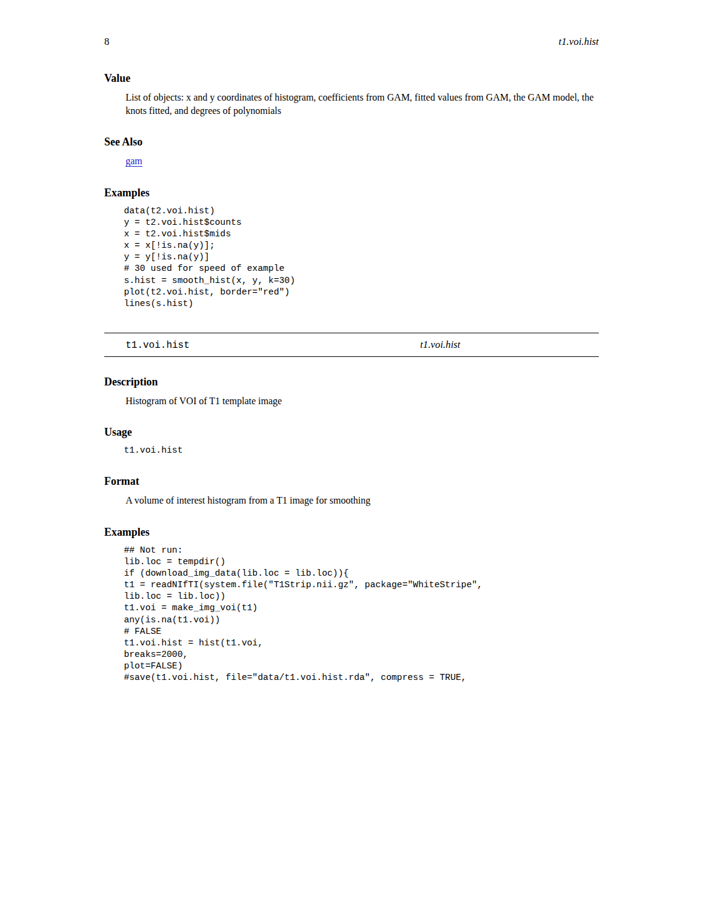8 t1.voi.hist
Value
List of objects: x and y coordinates of histogram, coefficients from GAM, fitted values from GAM, the GAM model, the knots fitted, and degrees of polynomials
See Also
gam
Examples
data(t2.voi.hist)
y = t2.voi.hist$counts
x = t2.voi.hist$mids
x = x[!is.na(y)];
y = y[!is.na(y)]
# 30 used for speed of example
s.hist = smooth_hist(x, y, k=30)
plot(t2.voi.hist, border="red")
lines(s.hist)
t1.voi.hist t1.voi.hist
Description
Histogram of VOI of T1 template image
Usage
t1.voi.hist
Format
A volume of interest histogram from a T1 image for smoothing
Examples
## Not run:
lib.loc = tempdir()
if (download_img_data(lib.loc = lib.loc)){
t1 = readNIfTI(system.file("T1Strip.nii.gz", package="WhiteStripe",
lib.loc = lib.loc))
t1.voi = make_img_voi(t1)
any(is.na(t1.voi))
# FALSE
t1.voi.hist = hist(t1.voi,
breaks=2000,
plot=FALSE)
#save(t1.voi.hist, file="data/t1.voi.hist.rda", compress = TRUE,